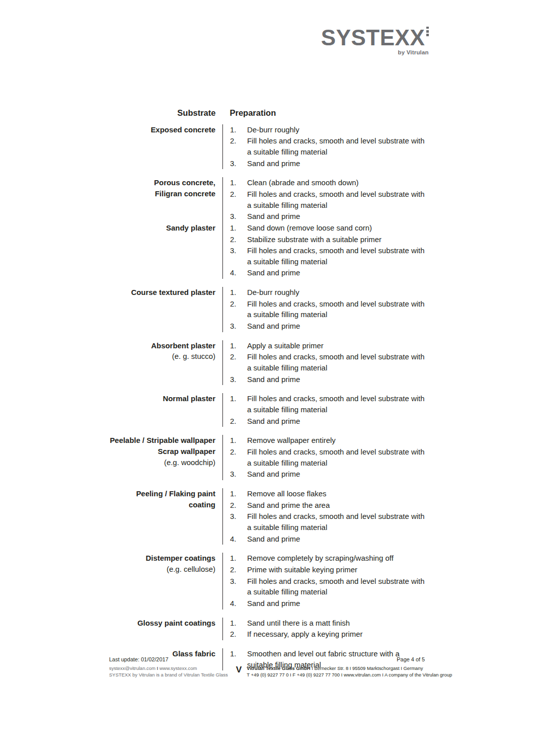SYSTEXX
by Vitrulan
| Substrate | Preparation |
| --- | --- |
| Exposed concrete | 1. De-burr roughly 2. Fill holes and cracks, smooth and level substrate with a suitable filling material 3. Sand and prime |
| Porous concrete, Filigran concrete | 1. Clean (abrade and smooth down) 2. Fill holes and cracks, smooth and level substrate with a suitable filling material 3. Sand and prime |
| Sandy plaster | 1. Sand down (remove loose sand corn) 2. Stabilize substrate with a suitable primer 3. Fill holes and cracks, smooth and level substrate with a suitable filling material 4. Sand and prime |
| Course textured plaster | 1. De-burr roughly 2. Fill holes and cracks, smooth and level substrate with a suitable filling material 3. Sand and prime |
| Absorbent plaster (e. g. stucco) | 1. Apply a suitable primer 2. Fill holes and cracks, smooth and level substrate with a suitable filling material 3. Sand and prime |
| Normal plaster | 1. Fill holes and cracks, smooth and level substrate with a suitable filling material 2. Sand and prime |
| Peelable / Stripable wallpaper Scrap wallpaper (e.g. woodchip) | 1. Remove wallpaper entirely 2. Fill holes and cracks, smooth and level substrate with a suitable filling material 3. Sand and prime |
| Peeling / Flaking paint coating | 1. Remove all loose flakes 2. Sand and prime the area 3. Fill holes and cracks, smooth and level substrate with a suitable filling material 4. Sand and prime |
| Distemper coatings (e.g. cellulose) | 1. Remove completely by scraping/washing off 2. Prime with suitable keying primer 3. Fill holes and cracks, smooth and level substrate with a suitable filling material 4. Sand and prime |
| Glossy paint coatings | 1. Sand until there is a matt finish 2. If necessary, apply a keying primer |
| Glass fabric | 1. Smoothen and level out fabric structure with a suitable filling material |
Last update: 01/02/2017 Page 4 of 5
systexx@vitrulan.com I www.systexx.com
SYSTEXX by Vitrulan is a brand of Vitrulan Textile Glass
V
Vitrulan Textile Glass GmbH I Bernecker Str. 8 I 95509 Marktschorgast I Germany
T +49 (0) 9227 77 0 I F +49 (0) 9227 77 700 I www.vitrulan.com I A company of the Vitrulan group